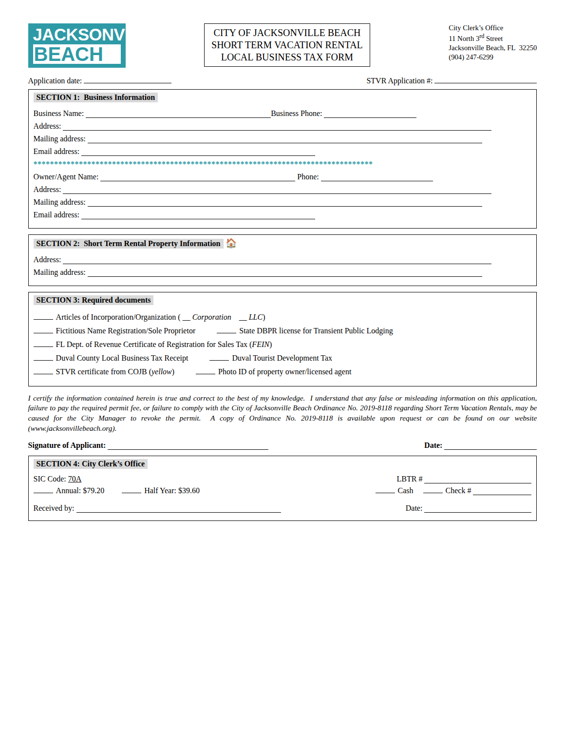JACKSONVILLE BEACH
CITY OF JACKSONVILLE BEACH
SHORT TERM VACATION RENTAL
LOCAL BUSINESS TAX FORM
City Clerk’s Office
11 North 3rd Street
Jacksonville Beach, FL 32250
(904) 247-6299
Application date:
STVR Application #:
SECTION 1: Business Information
Business Name: Business Phone:
Address:
Mailing address:
Email address:
**********************************************************************************
Owner/Agent Name: Phone:
Address:
Mailing address:
Email address:
SECTION 2: Short Term Rental Property Information
🏠
Address:
Mailing address:
SECTION 3: Required documents
Articles of Incorporation/Organization ( __ Corporation __ LLC)
Fictitious Name Registration/Sole Proprietor State DBPR license for Transient Public Lodging
FL Dept. of Revenue Certificate of Registration for Sales Tax (FEIN)
Duval County Local Business Tax Receipt Duval Tourist Development Tax
STVR certificate from COJB (yellow) Photo ID of property owner/licensed agent
I certify the information contained herein is true and correct to the best of my knowledge. I understand that any false or misleading information on this application, failure to pay the required permit fee, or failure to comply with the City of Jacksonville Beach Ordinance No. 2019-8118 regarding Short Term Vacation Rentals, may be caused for the City Manager to revoke the permit. A copy of Ordinance No. 2019-8118 is available upon request or can be found on our website (www.jacksonvillebeach.org).
Signature of Applicant:
Date:
SECTION 4: City Clerk’s Office
SIC Code: 70A
LBTR #
Annual: $79.20 Half Year: $39.60
Cash Check #
Received by:
Date: